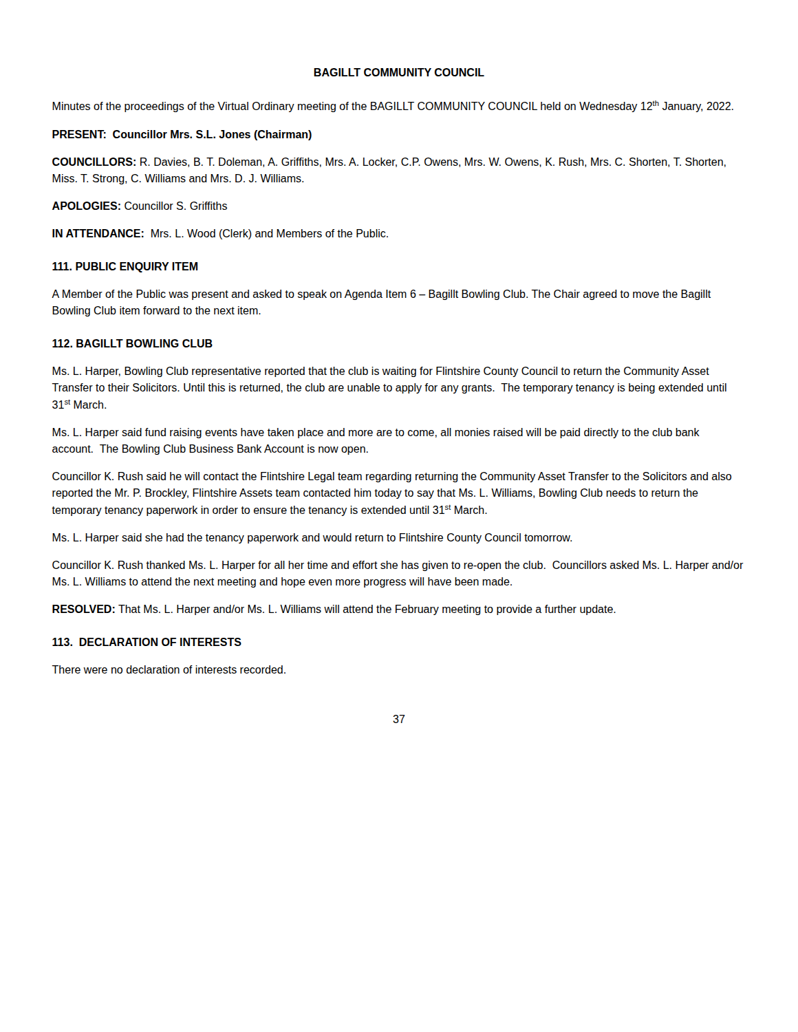BAGILLT COMMUNITY COUNCIL
Minutes of the proceedings of the Virtual Ordinary meeting of the BAGILLT COMMUNITY COUNCIL held on Wednesday 12th January, 2022.
PRESENT: Councillor Mrs. S.L. Jones (Chairman)
COUNCILLORS: R. Davies, B. T. Doleman, A. Griffiths, Mrs. A. Locker, C.P. Owens, Mrs. W. Owens, K. Rush, Mrs. C. Shorten, T. Shorten, Miss. T. Strong, C. Williams and Mrs. D. J. Williams.
APOLOGIES: Councillor S. Griffiths
IN ATTENDANCE: Mrs. L. Wood (Clerk) and Members of the Public.
111. PUBLIC ENQUIRY ITEM
A Member of the Public was present and asked to speak on Agenda Item 6 – Bagillt Bowling Club. The Chair agreed to move the Bagillt Bowling Club item forward to the next item.
112. BAGILLT BOWLING CLUB
Ms. L. Harper, Bowling Club representative reported that the club is waiting for Flintshire County Council to return the Community Asset Transfer to their Solicitors. Until this is returned, the club are unable to apply for any grants. The temporary tenancy is being extended until 31st March.
Ms. L. Harper said fund raising events have taken place and more are to come, all monies raised will be paid directly to the club bank account. The Bowling Club Business Bank Account is now open.
Councillor K. Rush said he will contact the Flintshire Legal team regarding returning the Community Asset Transfer to the Solicitors and also reported the Mr. P. Brockley, Flintshire Assets team contacted him today to say that Ms. L. Williams, Bowling Club needs to return the temporary tenancy paperwork in order to ensure the tenancy is extended until 31st March.
Ms. L. Harper said she had the tenancy paperwork and would return to Flintshire County Council tomorrow.
Councillor K. Rush thanked Ms. L. Harper for all her time and effort she has given to re-open the club. Councillors asked Ms. L. Harper and/or Ms. L. Williams to attend the next meeting and hope even more progress will have been made.
RESOLVED: That Ms. L. Harper and/or Ms. L. Williams will attend the February meeting to provide a further update.
113. DECLARATION OF INTERESTS
There were no declaration of interests recorded.
37